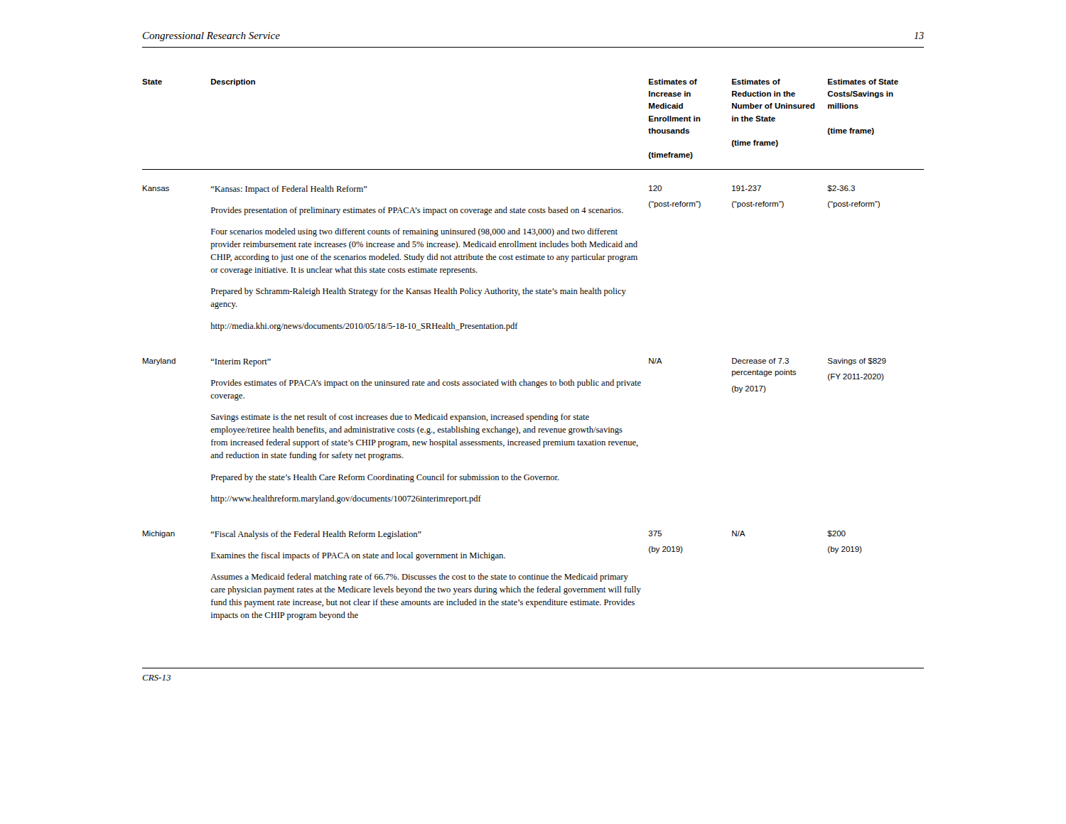Congressional Research Service
13
| State | Description | Estimates of Increase in Medicaid Enrollment in thousands (timeframe) | Estimates of Reduction in the Number of Uninsured in the State (time frame) | Estimates of State Costs/Savings in millions (time frame) |
| --- | --- | --- | --- | --- |
| Kansas | “Kansas: Impact of Federal Health Reform” Provides presentation of preliminary estimates of PPACA’s impact on coverage and state costs based on 4 scenarios. Four scenarios modeled using two different counts of remaining uninsured (98,000 and 143,000) and two different provider reimbursement rate increases (0% increase and 5% increase). Medicaid enrollment includes both Medicaid and CHIP, according to just one of the scenarios modeled. Study did not attribute the cost estimate to any particular program or coverage initiative. It is unclear what this state costs estimate represents. Prepared by Schramm-Raleigh Health Strategy for the Kansas Health Policy Authority, the state’s main health policy agency. http://media.khi.org/news/documents/2010/05/18/5-18-10_SRHealth_Presentation.pdf | 120 (“post-reform”) | 191-237 (“post-reform”) | $2-36.3 (“post-reform”) |
| Maryland | “Interim Report” Provides estimates of PPACA’s impact on the uninsured rate and costs associated with changes to both public and private coverage. Savings estimate is the net result of cost increases due to Medicaid expansion, increased spending for state employee/retiree health benefits, and administrative costs (e.g., establishing exchange), and revenue growth/savings from increased federal support of state’s CHIP program, new hospital assessments, increased premium taxation revenue, and reduction in state funding for safety net programs. Prepared by the state’s Health Care Reform Coordinating Council for submission to the Governor. http://www.healthreform.maryland.gov/documents/100726interimreport.pdf | N/A | Decrease of 7.3 percentage points (by 2017) | Savings of $829 (FY 2011-2020) |
| Michigan | “Fiscal Analysis of the Federal Health Reform Legislation” Examines the fiscal impacts of PPACA on state and local government in Michigan. Assumes a Medicaid federal matching rate of 66.7%. Discusses the cost to the state to continue the Medicaid primary care physician payment rates at the Medicare levels beyond the two years during which the federal government will fully fund this payment rate increase, but not clear if these amounts are included in the state’s expenditure estimate. Provides impacts on the CHIP program beyond the | 375 (by 2019) | N/A | $200 (by 2019) |
CRS-13